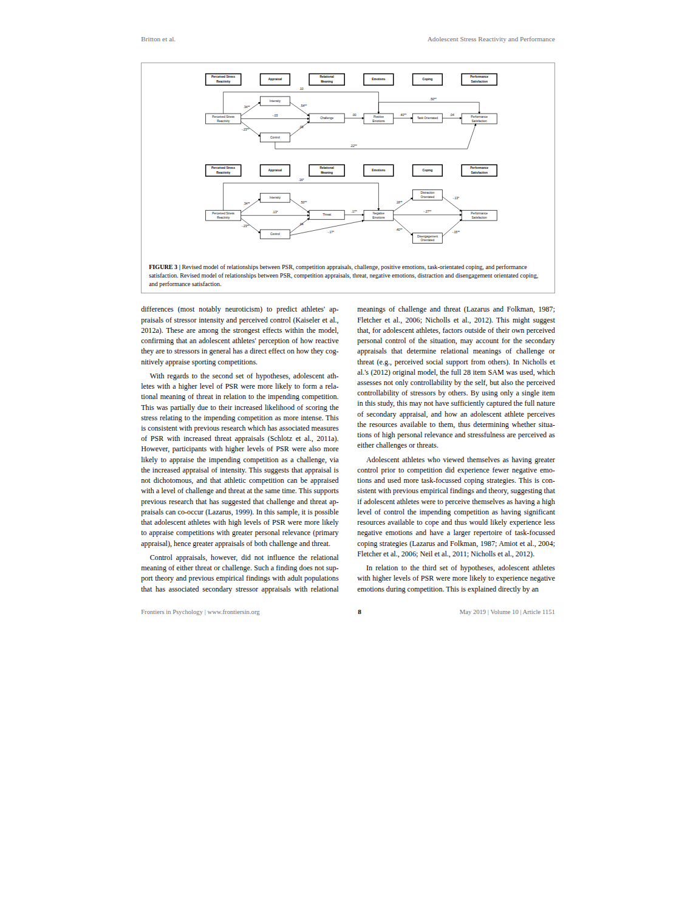Britton et al.
Adolescent Stress Reactivity and Performance
Perceived Stress Reactivity Appraisal Relational Meaning Emotions Coping Performance Satisfaction Perceived Stress Reactivity Intensity Control Challenge Positive Emotions Task Orientated Performance Satisfaction .34** -.03 -.23** .54** .03 .00 .10 .40** .04 .50** .22** Perceived Stress Reactivity Appraisal Relational Meaning Emotions Coping Performance Satisfaction Perceived Stress Reactivity Intensity Control Threat Negative Emotions Distraction Orientated Disengagement Orientated Performance Satisfaction .34** .13* -.23** .50** .04 .17* .16* -.17* .18** .40** -.27** -.13* -.15**
FIGURE 3 | Revised model of relationships between PSR, competition appraisals, challenge, positive emotions, task-orientated coping, and performance satisfaction. Revised model of relationships between PSR, competition appraisals, threat, negative emotions, distraction and disengagement orientated coping, and performance satisfaction.
differences (most notably neuroticism) to predict athletes' appraisals of stressor intensity and perceived control (Kaiseler et al., 2012a). These are among the strongest effects within the model, confirming that an adolescent athletes' perception of how reactive they are to stressors in general has a direct effect on how they cognitively appraise sporting competitions.
With regards to the second set of hypotheses, adolescent athletes with a higher level of PSR were more likely to form a relational meaning of threat in relation to the impending competition. This was partially due to their increased likelihood of scoring the stress relating to the impending competition as more intense. This is consistent with previous research which has associated measures of PSR with increased threat appraisals (Schlotz et al., 2011a). However, participants with higher levels of PSR were also more likely to appraise the impending competition as a challenge, via the increased appraisal of intensity. This suggests that appraisal is not dichotomous, and that athletic competition can be appraised with a level of challenge and threat at the same time. This supports previous research that has suggested that challenge and threat appraisals can co-occur (Lazarus, 1999). In this sample, it is possible that adolescent athletes with high levels of PSR were more likely to appraise competitions with greater personal relevance (primary appraisal), hence greater appraisals of both challenge and threat.
Control appraisals, however, did not influence the relational meaning of either threat or challenge. Such a finding does not support theory and previous empirical findings with adult populations that has associated secondary stressor appraisals with relational meanings of challenge and threat (Lazarus and Folkman, 1987; Fletcher et al., 2006; Nicholls et al., 2012). This might suggest that, for adolescent athletes, factors outside of their own perceived personal control of the situation, may account for the secondary appraisals that determine relational meanings of challenge or threat (e.g., perceived social support from others). In Nicholls et al.'s (2012) original model, the full 28 item SAM was used, which assesses not only controllability by the self, but also the perceived controllability of stressors by others. By using only a single item in this study, this may not have sufficiently captured the full nature of secondary appraisal, and how an adolescent athlete perceives the resources available to them, thus determining whether situations of high personal relevance and stressfulness are perceived as either challenges or threats.
Adolescent athletes who viewed themselves as having greater control prior to competition did experience fewer negative emotions and used more task-focussed coping strategies. This is consistent with previous empirical findings and theory, suggesting that if adolescent athletes were to perceive themselves as having a high level of control the impending competition as having significant resources available to cope and thus would likely experience less negative emotions and have a larger repertoire of task-focussed coping strategies (Lazarus and Folkman, 1987; Amiot et al., 2004; Fletcher et al., 2006; Neil et al., 2011; Nicholls et al., 2012).
In relation to the third set of hypotheses, adolescent athletes with higher levels of PSR were more likely to experience negative emotions during competition. This is explained directly by an
Frontiers in Psychology | www.frontiersin.org
8
May 2019 | Volume 10 | Article 1151